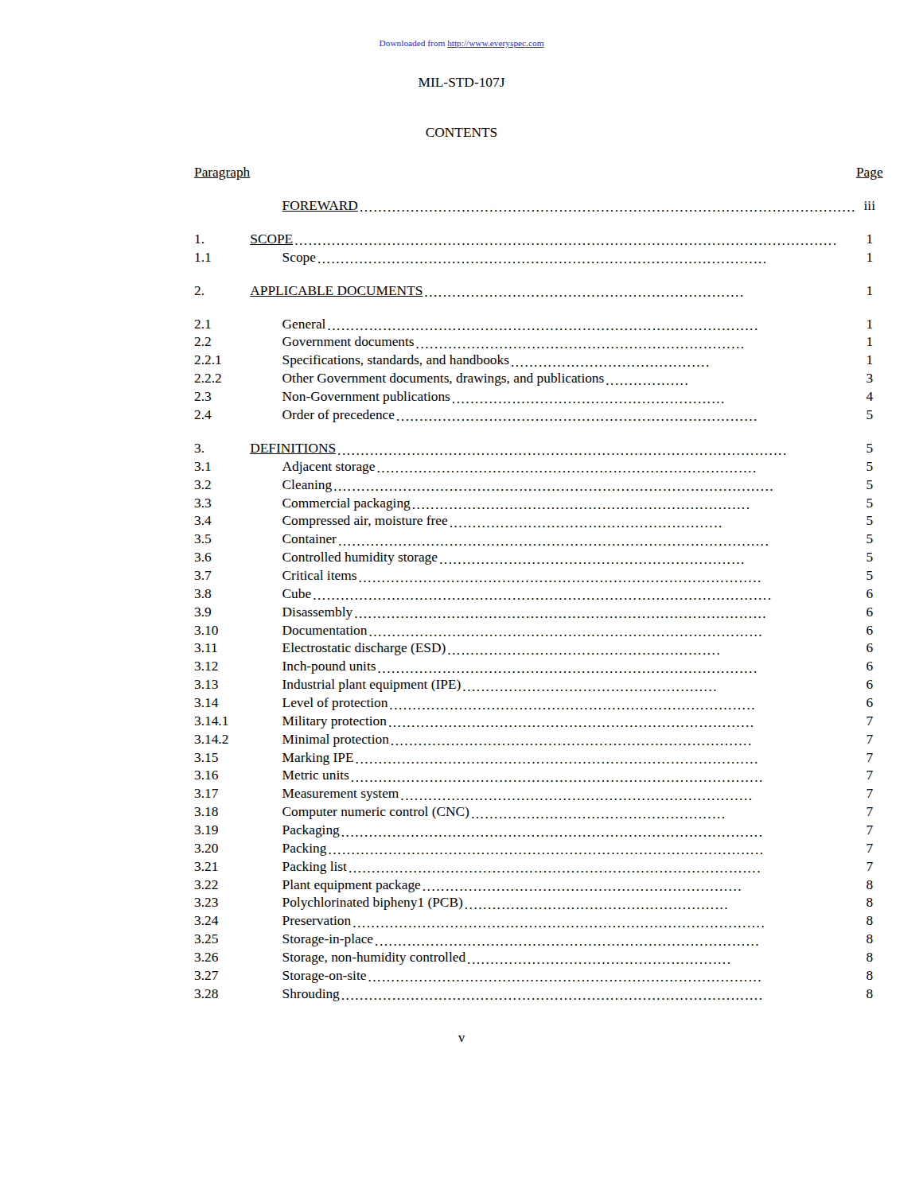Downloaded from http://www.everyspec.com
MIL-STD-107J
CONTENTS
| Paragraph | | Page |
| | FOREWARD ........................................................................................................... | iii |
| 1. | SCOPE ..................................................................................................................... | 1 |
| 1.1 | Scope ................................................................................................. | 1 |
| 2. | APPLICABLE DOCUMENTS ..................................................................... | 1 |
| 2.1 | General ............................................................................................. | 1 |
| 2.2 | Government documents ....................................................................... | 1 |
| 2.2.1 | Specifications, standards, and handbooks ........................................... | 1 |
| 2.2.2 | Other Government documents, drawings, and publications .................. | 3 |
| 2.3 | Non-Government publications ........................................................... | 4 |
| 2.4 | Order of precedence .............................................................................. | 5 |
| 3. | DEFINITIONS ................................................................................................. | 5 |
| 3.1 | Adjacent storage .................................................................................. | 5 |
| 3.2 | Cleaning ............................................................................................... | 5 |
| 3.3 | Commercial packaging ......................................................................... | 5 |
| 3.4 | Compressed air, moisture free ........................................................... | 5 |
| 3.5 | Container ............................................................................................. | 5 |
| 3.6 | Controlled humidity storage .................................................................. | 5 |
| 3.7 | Critical items ....................................................................................... | 5 |
| 3.8 | Cube ................................................................................................... | 6 |
| 3.9 | Disassembly ......................................................................................... | 6 |
| 3.10 | Documentation ..................................................................................... | 6 |
| 3.11 | Electrostatic discharge (ESD) ........................................................... | 6 |
| 3.12 | Inch-pound units .................................................................................. | 6 |
| 3.13 | Industrial plant equipment (IPE) ....................................................... | 6 |
| 3.14 | Level of protection ............................................................................... | 6 |
| 3.14.1 | Military protection ............................................................................... | 7 |
| 3.14.2 | Minimal protection .............................................................................. | 7 |
| 3.15 | Marking IPE ....................................................................................... | 7 |
| 3.16 | Metric units ......................................................................................... | 7 |
| 3.17 | Measurement system ............................................................................ | 7 |
| 3.18 | Computer numeric control (CNC) ....................................................... | 7 |
| 3.19 | Packaging ........................................................................................... | 7 |
| 3.20 | Packing .............................................................................................. | 7 |
| 3.21 | Packing list ......................................................................................... | 7 |
| 3.22 | Plant equipment package ..................................................................... | 8 |
| 3.23 | Polychlorinated bipheny1 (PCB) ......................................................... | 8 |
| 3.24 | Preservation ......................................................................................... | 8 |
| 3.25 | Storage-in-place ................................................................................... | 8 |
| 3.26 | Storage, non-humidity controlled ......................................................... | 8 |
| 3.27 | Storage-on-site ..................................................................................... | 8 |
| 3.28 | Shrouding ........................................................................................... | 8 |
v